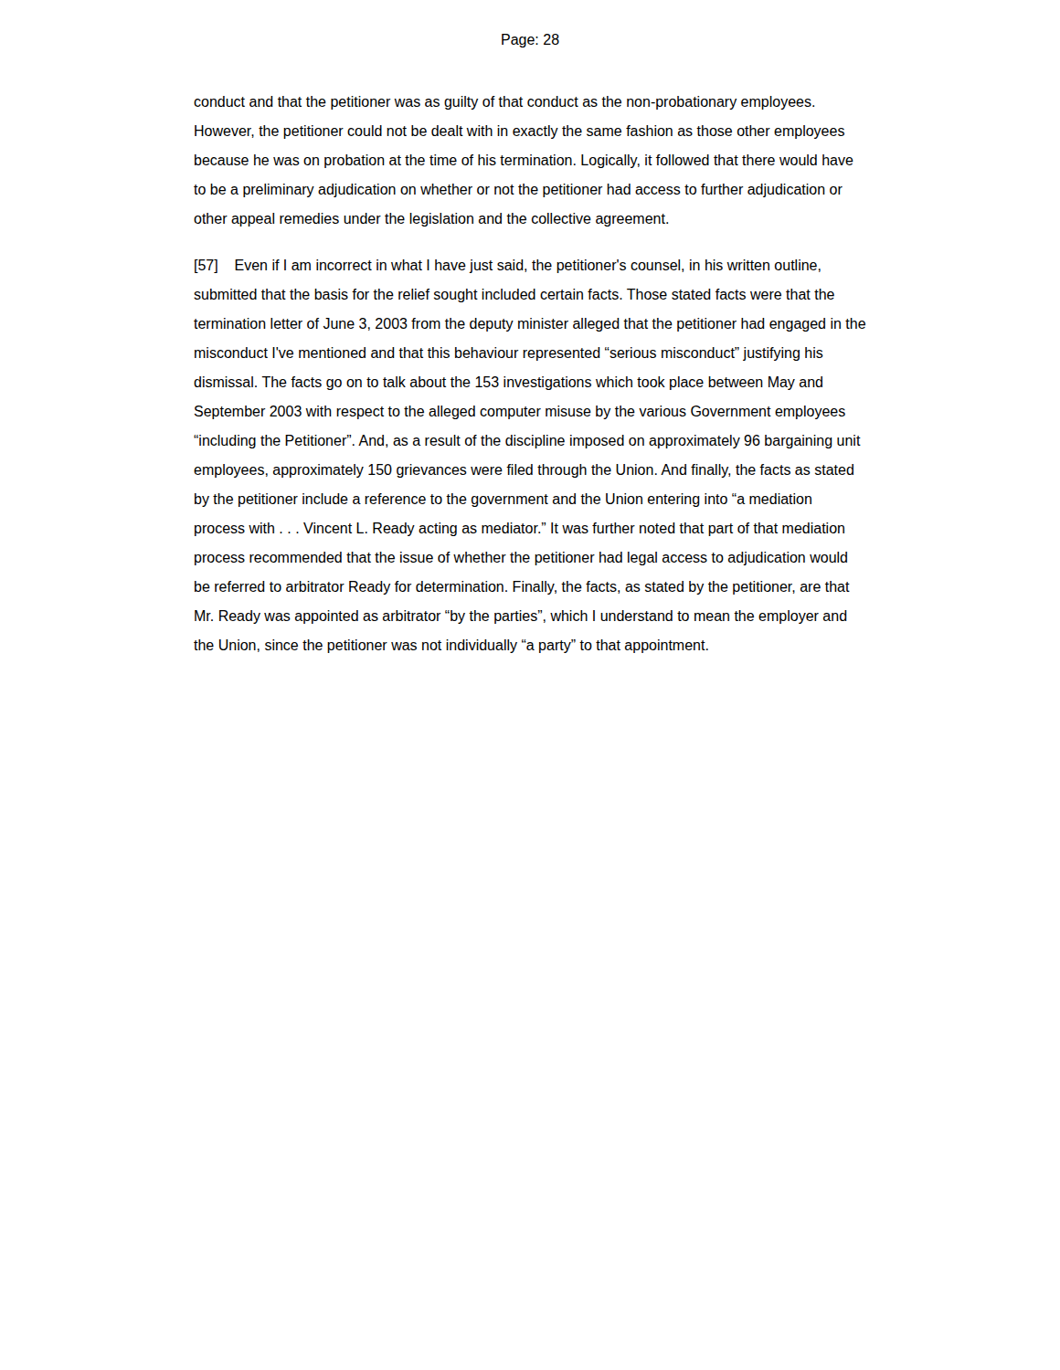Page: 28
conduct and that the petitioner was as guilty of that conduct as the non-probationary employees. However, the petitioner could not be dealt with in exactly the same fashion as those other employees because he was on probation at the time of his termination. Logically, it followed that there would have to be a preliminary adjudication on whether or not the petitioner had access to further adjudication or other appeal remedies under the legislation and the collective agreement.
[57] Even if I am incorrect in what I have just said, the petitioner's counsel, in his written outline, submitted that the basis for the relief sought included certain facts. Those stated facts were that the termination letter of June 3, 2003 from the deputy minister alleged that the petitioner had engaged in the misconduct I've mentioned and that this behaviour represented “serious misconduct” justifying his dismissal. The facts go on to talk about the 153 investigations which took place between May and September 2003 with respect to the alleged computer misuse by the various Government employees “including the Petitioner”. And, as a result of the discipline imposed on approximately 96 bargaining unit employees, approximately 150 grievances were filed through the Union. And finally, the facts as stated by the petitioner include a reference to the government and the Union entering into “a mediation process with . . . Vincent L. Ready acting as mediator.” It was further noted that part of that mediation process recommended that the issue of whether the petitioner had legal access to adjudication would be referred to arbitrator Ready for determination. Finally, the facts, as stated by the petitioner, are that Mr. Ready was appointed as arbitrator “by the parties”, which I understand to mean the employer and the Union, since the petitioner was not individually “a party” to that appointment.